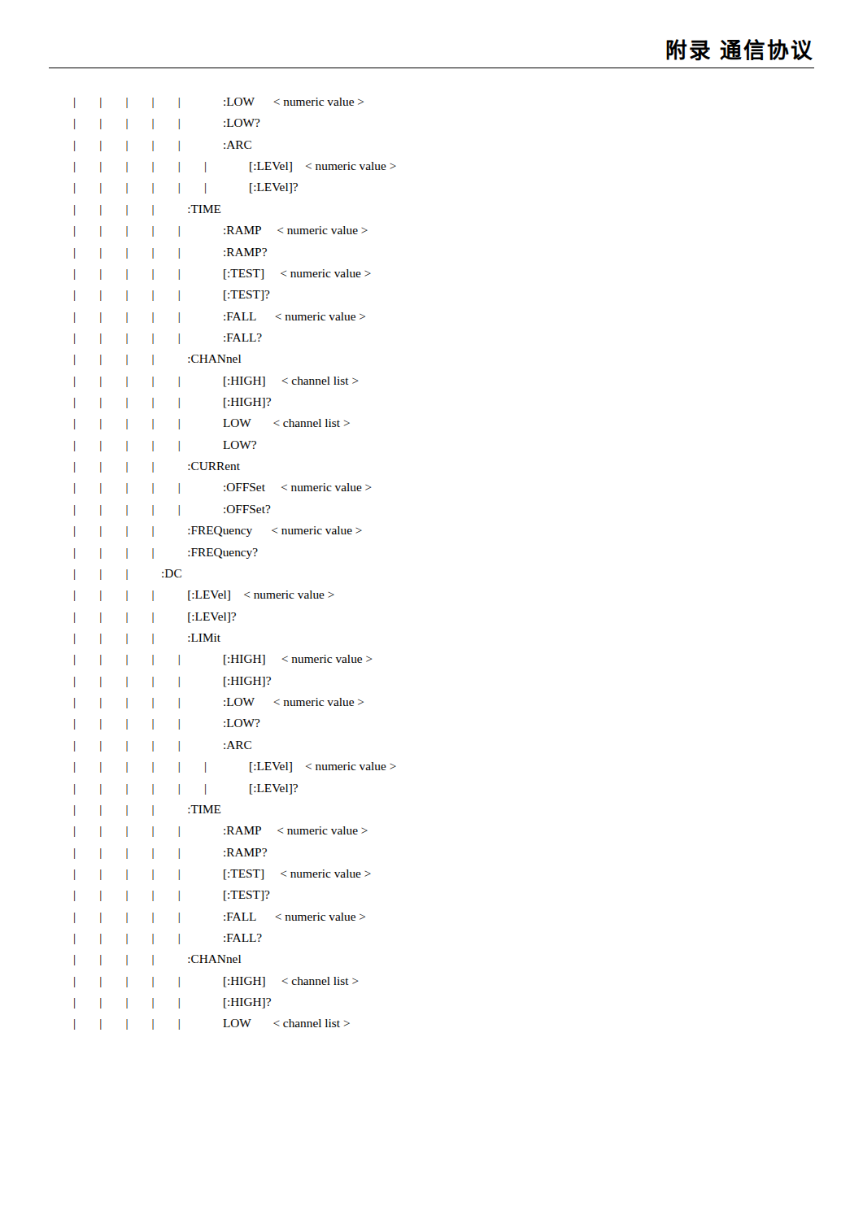附录 通信协议
||||| :LOW < numeric value > ||||| :LOW? ||||| :ARC |||||| [:LEVel] < numeric value > |||||| [:LEVel]? |||| :TIME ||||| :RAMP < numeric value > ||||| :RAMP? ||||| [:TEST] < numeric value > ||||| [:TEST]? ||||| :FALL < numeric value > ||||| :FALL? |||| :CHANnel ||||| [:HIGH] < channel list > ||||| [:HIGH]? ||||| LOW < channel list > ||||| LOW? |||| :CURRent ||||| :OFFSet < numeric value > ||||| :OFFSet? |||| :FREQuency < numeric value > |||| :FREQuency? ||| :DC |||| [:LEVel] < numeric value > |||| [:LEVel]? |||| :LIMit ||||| [:HIGH] < numeric value > ||||| [:HIGH]? ||||| :LOW < numeric value > ||||| :LOW? ||||| :ARC |||||| [:LEVel] < numeric value > |||||| [:LEVel]? |||| :TIME ||||| :RAMP < numeric value > ||||| :RAMP? ||||| [:TEST] < numeric value > ||||| [:TEST]? ||||| :FALL < numeric value > ||||| :FALL? |||| :CHANnel ||||| [:HIGH] < channel list > ||||| [:HIGH]? ||||| LOW < channel list >